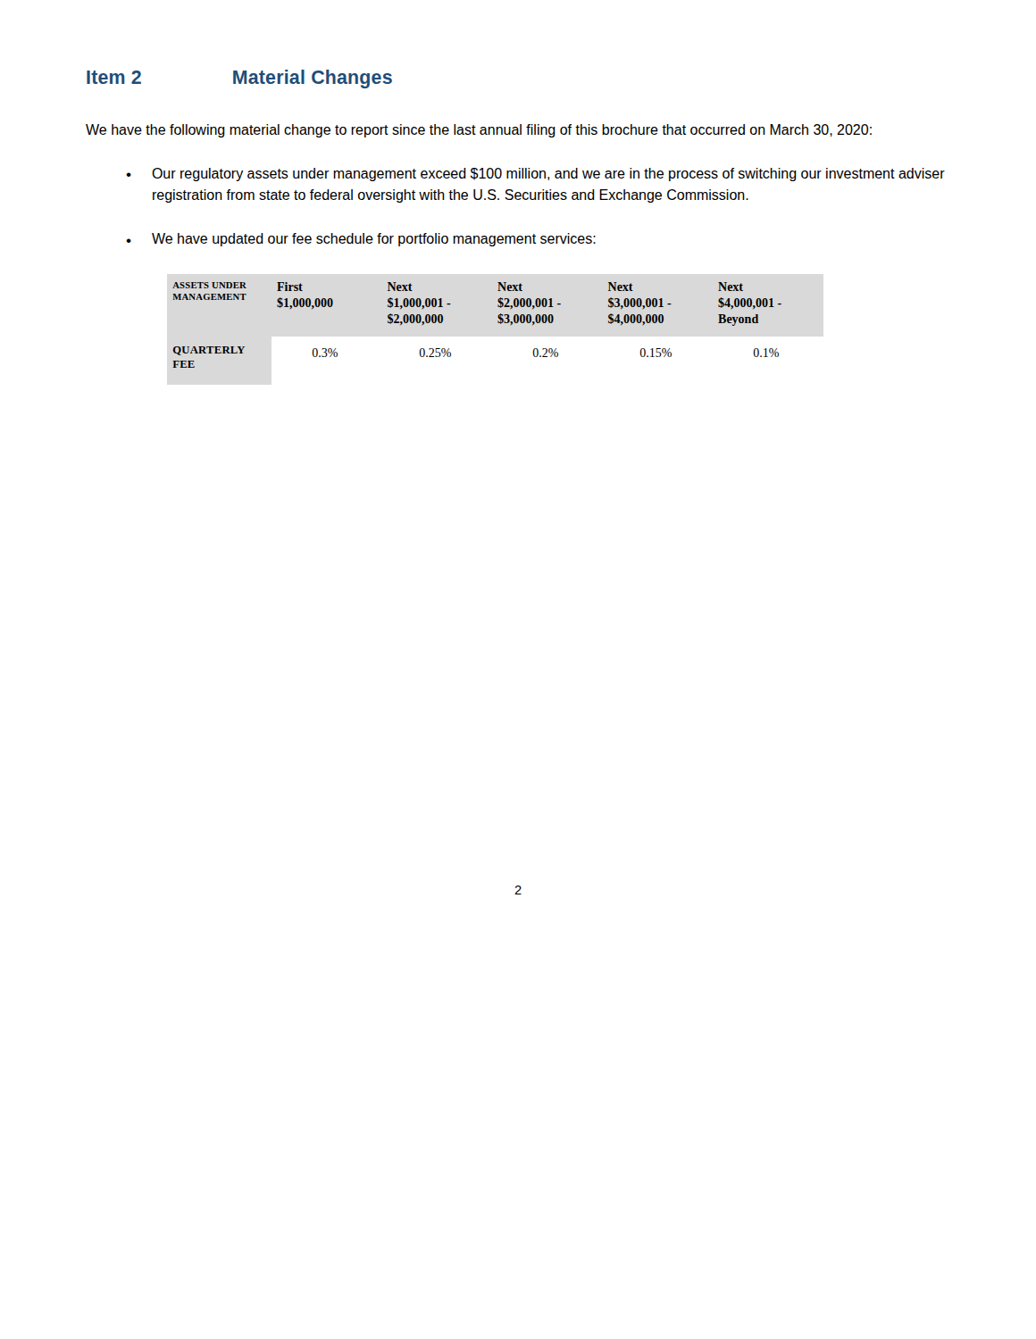Item 2 Material Changes
We have the following material change to report since the last annual filing of this brochure that occurred on March 30, 2020:
Our regulatory assets under management exceed $100 million, and we are in the process of switching our investment adviser registration from state to federal oversight with the U.S. Securities and Exchange Commission.
We have updated our fee schedule for portfolio management services:
| ASSETS UNDER MANAGEMENT | First $1,000,000 | Next $1,000,001 - $2,000,000 | Next $2,000,001 - $3,000,000 | Next $3,000,001 - $4,000,000 | Next $4,000,001 - Beyond |
| QUARTERLY FEE | 0.3% | 0.25% | 0.2% | 0.15% | 0.1% |
2